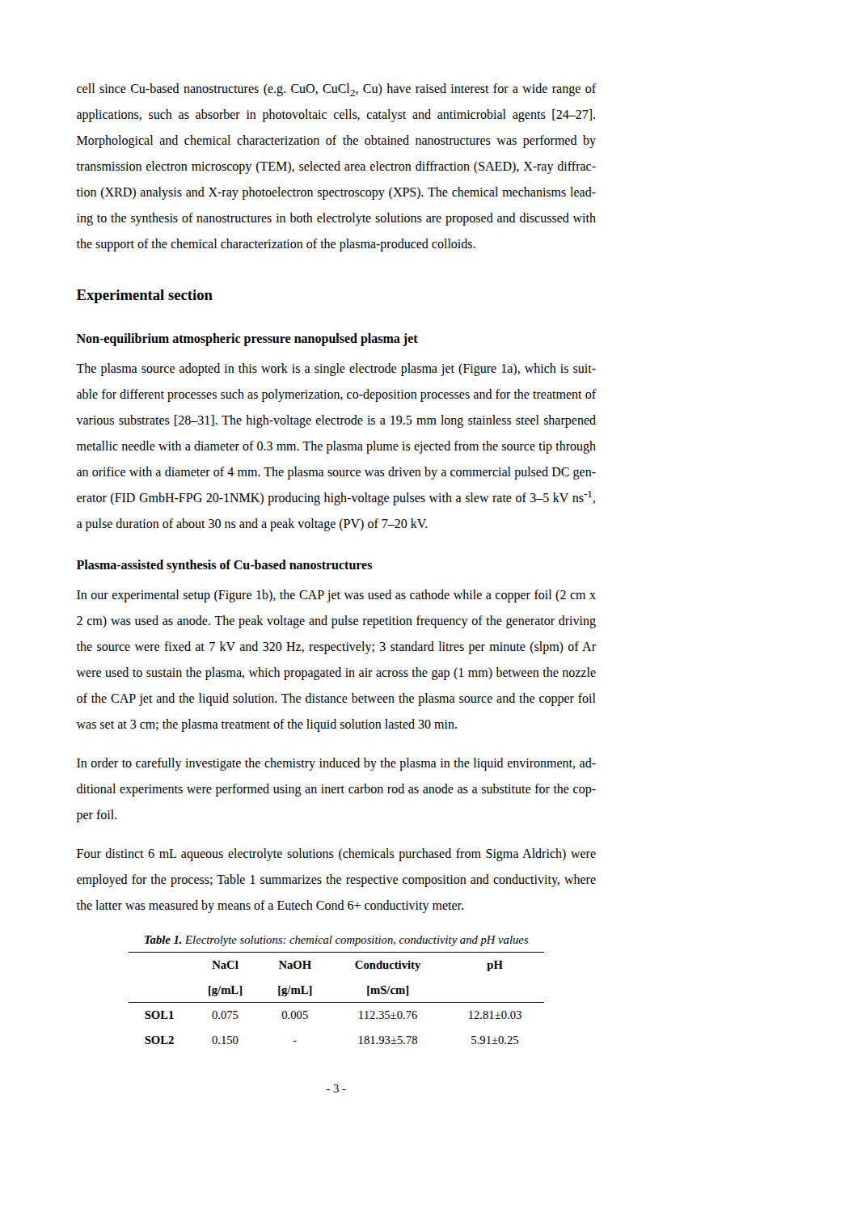cell since Cu-based nanostructures (e.g. CuO, CuCl2, Cu) have raised interest for a wide range of applications, such as absorber in photovoltaic cells, catalyst and antimicrobial agents [24–27]. Morphological and chemical characterization of the obtained nanostructures was performed by transmission electron microscopy (TEM), selected area electron diffraction (SAED), X-ray diffraction (XRD) analysis and X-ray photoelectron spectroscopy (XPS). The chemical mechanisms leading to the synthesis of nanostructures in both electrolyte solutions are proposed and discussed with the support of the chemical characterization of the plasma-produced colloids.
Experimental section
Non-equilibrium atmospheric pressure nanopulsed plasma jet
The plasma source adopted in this work is a single electrode plasma jet (Figure 1a), which is suitable for different processes such as polymerization, co-deposition processes and for the treatment of various substrates [28–31]. The high-voltage electrode is a 19.5 mm long stainless steel sharpened metallic needle with a diameter of 0.3 mm. The plasma plume is ejected from the source tip through an orifice with a diameter of 4 mm. The plasma source was driven by a commercial pulsed DC generator (FID GmbH-FPG 20-1NMK) producing high-voltage pulses with a slew rate of 3–5 kV ns-1, a pulse duration of about 30 ns and a peak voltage (PV) of 7–20 kV.
Plasma-assisted synthesis of Cu-based nanostructures
In our experimental setup (Figure 1b), the CAP jet was used as cathode while a copper foil (2 cm x 2 cm) was used as anode. The peak voltage and pulse repetition frequency of the generator driving the source were fixed at 7 kV and 320 Hz, respectively; 3 standard litres per minute (slpm) of Ar were used to sustain the plasma, which propagated in air across the gap (1 mm) between the nozzle of the CAP jet and the liquid solution. The distance between the plasma source and the copper foil was set at 3 cm; the plasma treatment of the liquid solution lasted 30 min.
In order to carefully investigate the chemistry induced by the plasma in the liquid environment, additional experiments were performed using an inert carbon rod as anode as a substitute for the copper foil.
Four distinct 6 mL aqueous electrolyte solutions (chemicals purchased from Sigma Aldrich) were employed for the process; Table 1 summarizes the respective composition and conductivity, where the latter was measured by means of a Eutech Cond 6+ conductivity meter.
Table 1. Electrolyte solutions: chemical composition, conductivity and pH values
| | NaCl | NaOH | Conductivity | pH |
| --- | --- | --- | --- | --- |
| | [g/mL] | [g/mL] | [mS/cm] | |
| SOL1 | 0.075 | 0.005 | 112.35±0.76 | 12.81±0.03 |
| SOL2 | 0.150 | - | 181.93±5.78 | 5.91±0.25 |
- 3 -